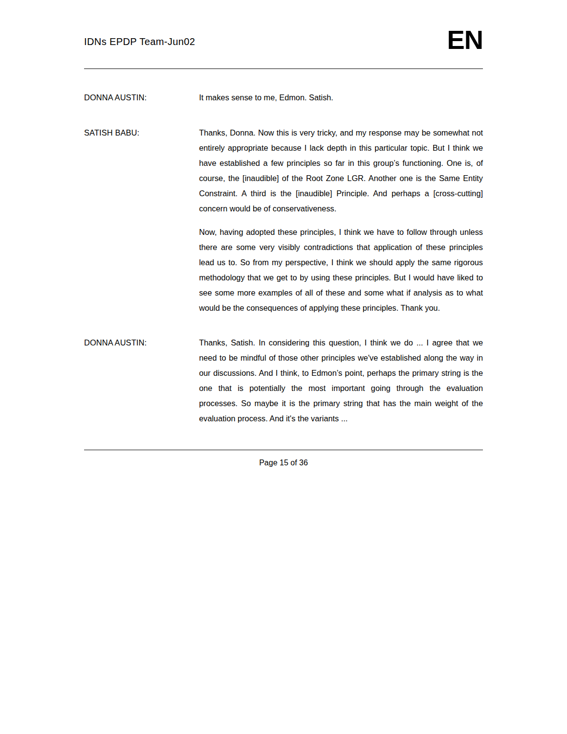IDNs EPDP Team-Jun02
EN
DONNA AUSTIN:
It makes sense to me, Edmon. Satish.
SATISH BABU:
Thanks, Donna. Now this is very tricky, and my response may be somewhat not entirely appropriate because I lack depth in this particular topic. But I think we have established a few principles so far in this group’s functioning. One is, of course, the [inaudible] of the Root Zone LGR. Another one is the Same Entity Constraint. A third is the [inaudible] Principle. And perhaps a [cross-cutting] concern would be of conservativeness.
Now, having adopted these principles, I think we have to follow through unless there are some very visibly contradictions that application of these principles lead us to. So from my perspective, I think we should apply the same rigorous methodology that we get to by using these principles. But I would have liked to see some more examples of all of these and some what if analysis as to what would be the consequences of applying these principles. Thank you.
DONNA AUSTIN:
Thanks, Satish. In considering this question, I think we do ... I agree that we need to be mindful of those other principles we've established along the way in our discussions. And I think, to Edmon’s point, perhaps the primary string is the one that is potentially the most important going through the evaluation processes. So maybe it is the primary string that has the main weight of the evaluation process. And it's the variants ...
Page 15 of 36